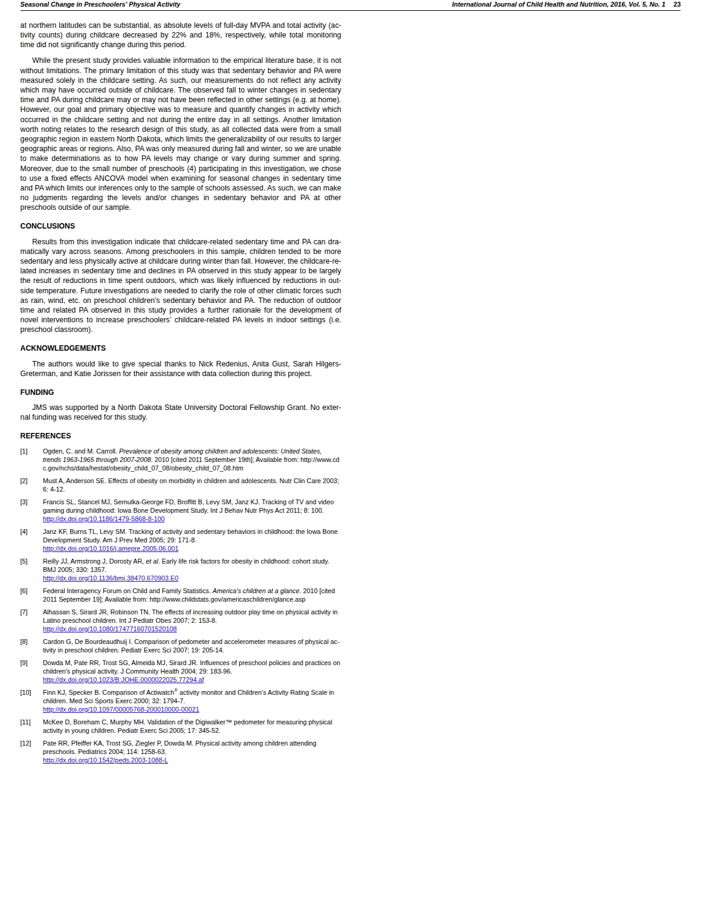Seasonal Change in Preschoolers’ Physical Activity
International Journal of Child Health and Nutrition, 2016, Vol. 5, No. 123
at northern latitudes can be substantial, as absolute levels of full-day MVPA and total activity (activity counts) during childcare decreased by 22% and 18%, respectively, while total monitoring time did not significantly change during this period.
While the present study provides valuable information to the empirical literature base, it is not without limitations. The primary limitation of this study was that sedentary behavior and PA were measured solely in the childcare setting. As such, our measurements do not reflect any activity which may have occurred outside of childcare. The observed fall to winter changes in sedentary time and PA during childcare may or may not have been reflected in other settings (e.g. at home). However, our goal and primary objective was to measure and quantify changes in activity which occurred in the childcare setting and not during the entire day in all settings. Another limitation worth noting relates to the research design of this study, as all collected data were from a small geographic region in eastern North Dakota, which limits the generalizability of our results to larger geographic areas or regions. Also, PA was only measured during fall and winter, so we are unable to make determinations as to how PA levels may change or vary during summer and spring. Moreover, due to the small number of preschools (4) participating in this investigation, we chose to use a fixed effects ANCOVA model when examining for seasonal changes in sedentary time and PA which limits our inferences only to the sample of schools assessed. As such, we can make no judgments regarding the levels and/or changes in sedentary behavior and PA at other preschools outside of our sample.
Conclusions
Results from this investigation indicate that childcare-related sedentary time and PA can dramatically vary across seasons. Among preschoolers in this sample, children tended to be more sedentary and less physically active at childcare during winter than fall. However, the childcare-related increases in sedentary time and declines in PA observed in this study appear to be largely the result of reductions in time spent outdoors, which was likely influenced by reductions in outside temperature. Future investigations are needed to clarify the role of other climatic forces such as rain, wind, etc. on preschool children’s sedentary behavior and PA. The reduction of outdoor time and related PA observed in this study provides a further rationale for the development of novel interventions to increase preschoolers’ childcare-related PA levels in indoor settings (i.e. preschool classroom).
Acknowledgements
The authors would like to give special thanks to Nick Redenius, Anita Gust, Sarah Hilgers-Greterman, and Katie Jorissen for their assistance with data collection during this project.
Funding
JMS was supported by a North Dakota State University Doctoral Fellowship Grant. No external funding was received for this study.
References
[1]
Ogden, C. and M. Carroll. Prevalence of obesity among children and adolescents: United States, trends 1963-1965 through 2007-2008. 2010 [cited 2011 September 19th]; Available from: http://www.cdc.gov/nchs/data/hestat/obesity_child_07_08/obesity_child_07_08.htm
[2]
Must A, Anderson SE. Effects of obesity on morbidity in children and adolescents. Nutr Clin Care 2003; 6: 4-12.
[3]
Francis SL, Stancel MJ, Sernulka-George FD, Broffitt B, Levy SM, Janz KJ. Tracking of TV and video gaming during childhood: Iowa Bone Development Study. Int J Behav Nutr Phys Act 2011; 8: 100.
http://dx.doi.org/10.1186/1479-5868-8-100
[4]
Janz KF, Burns TL, Levy SM. Tracking of activity and sedentary behaviors in childhood: the Iowa Bone Development Study. Am J Prev Med 2005; 29: 171-8.
http://dx.doi.org/10.1016/j.amepre.2005.06.001
[5]
Reilly JJ, Armstrong J, Dorosty AR, et al. Early life risk factors for obesity in childhood: cohort study. BMJ 2005; 330: 1357.
http://dx.doi.org/10.1136/bmj.38470.670903.E0
[6]
Federal Interagency Forum on Child and Family Statistics. America's children at a glance. 2010 [cited 2011 September 19]; Available from: http://www.childstats.gov/americaschildren/glance.asp
[7]
Alhassan S, Sirard JR, Robinson TN. The effects of increasing outdoor play time on physical activity in Latino preschool children. Int J Pediatr Obes 2007; 2: 153-8.
http://dx.doi.org/10.1080/17477160701520108
[8]
Cardon G, De Bourdeaudhuij I. Comparison of pedometer and accelerometer measures of physical activity in preschool children. Pediatr Exerc Sci 2007; 19: 205-14.
[9]
Dowda M, Pate RR, Trost SG, Almeida MJ, Sirard JR. Influences of preschool policies and practices on children's physical activity. J Community Health 2004; 29: 183-96.
http://dx.doi.org/10.1023/B:JOHE.0000022025.77294.af
[10]
Finn KJ, Specker B. Comparison of Actiwatch® activity monitor and Children's Activity Rating Scale in children. Med Sci Sports Exerc 2000; 32: 1794-7.
http://dx.doi.org/10.1097/00005768-200010000-00021
[11]
McKee D, Boreham C, Murphy MH. Validation of the Digiwalker™ pedometer for measuring physical activity in young children. Pediatr Exerc Sci 2005; 17: 345-52.
[12]
Pate RR, Pfeiffer KA, Trost SG, Ziegler P, Dowda M. Physical activity among children attending preschools. Pediatrics 2004; 114: 1258-63.
http://dx.doi.org/10.1542/peds.2003-1088-L